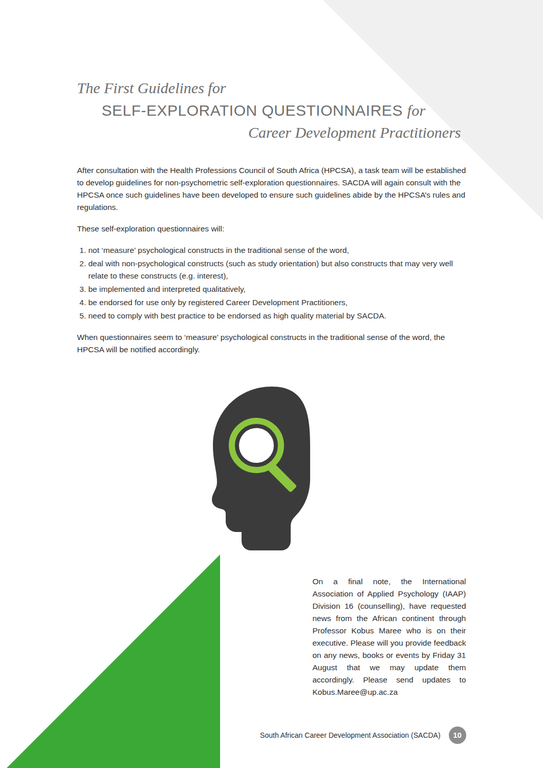The First Guidelines for SELF-EXPLORATION QUESTIONNAIRES for Career Development Practitioners
After consultation with the Health Professions Council of South Africa (HPCSA), a task team will be established to develop guidelines for non-psychometric self-exploration questionnaires. SACDA will again consult with the HPCSA once such guidelines have been developed to ensure such guidelines abide by the HPCSA’s rules and regulations.
These self-exploration questionnaires will:
not ‘measure’ psychological constructs in the traditional sense of the word,
deal with non-psychological constructs (such as study orientation) but also constructs that may very well relate to these constructs (e.g. interest),
be implemented and interpreted qualitatively,
be endorsed for use only by registered Career Development Practitioners,
need to comply with best practice to be endorsed as high quality material by SACDA.
When questionnaires seem to ‘measure’ psychological constructs in the traditional sense of the word, the HPCSA will be notified accordingly.
On a final note, the International Association of Applied Psychology (IAAP) Division 16 (counselling), have requested news from the African continent through Professor Kobus Maree who is on their executive. Please will you provide feedback on any news, books or events by Friday 31 August that we may update them accordingly. Please send updates to Kobus.Maree@up.ac.za
South African Career Development Association (SACDA) 10